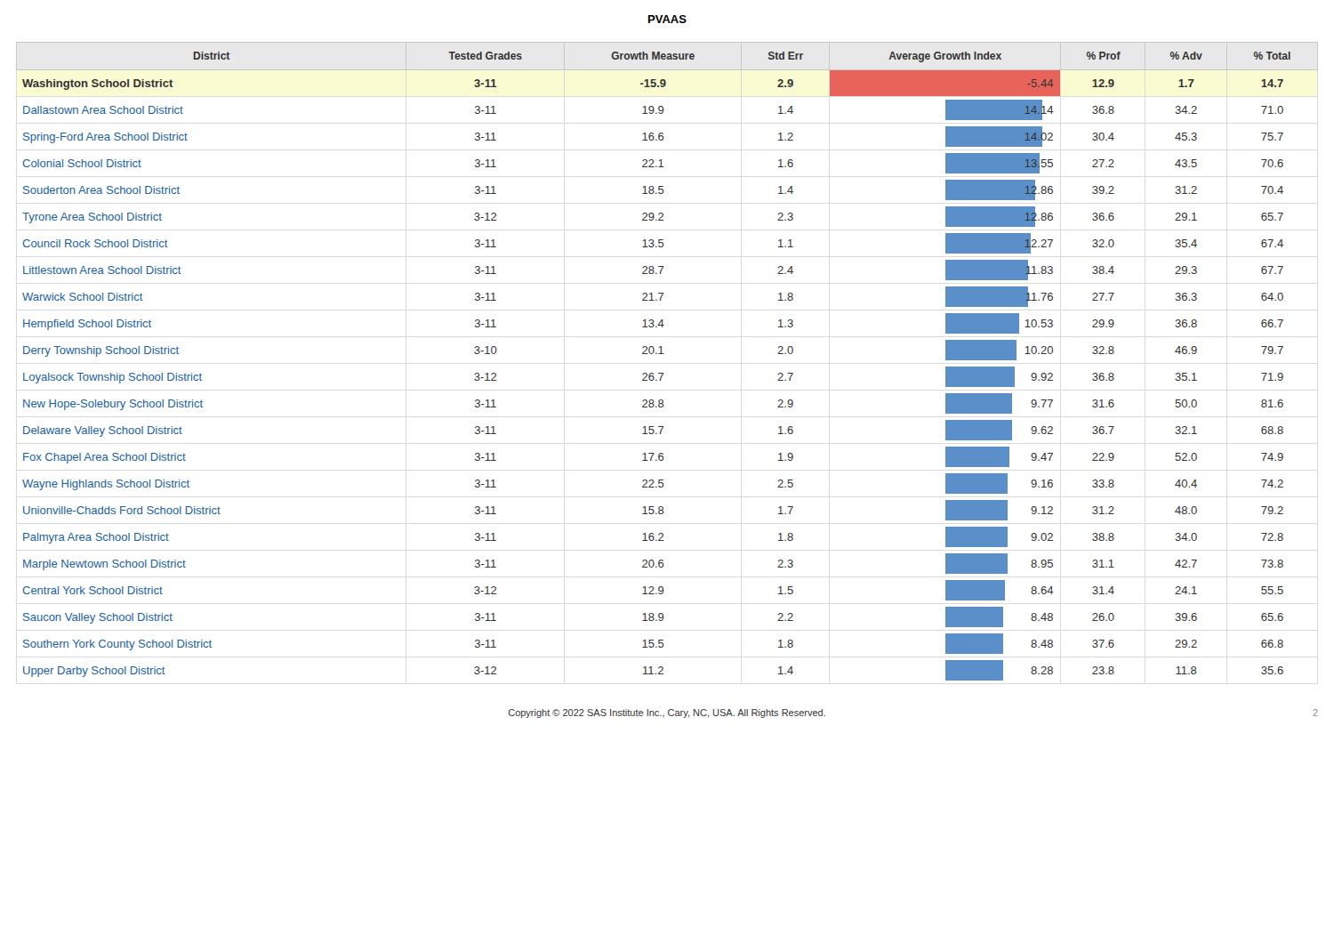PVAAS
| District | Tested Grades | Growth Measure | Std Err | Average Growth Index | % Prof | % Adv | % Total |
| --- | --- | --- | --- | --- | --- | --- | --- |
| Washington School District | 3-11 | -15.9 | 2.9 | -5.44 | 12.9 | 1.7 | 14.7 |
| Dallastown Area School District | 3-11 | 19.9 | 1.4 | 14.14 | 36.8 | 34.2 | 71.0 |
| Spring-Ford Area School District | 3-11 | 16.6 | 1.2 | 14.02 | 30.4 | 45.3 | 75.7 |
| Colonial School District | 3-11 | 22.1 | 1.6 | 13.55 | 27.2 | 43.5 | 70.6 |
| Souderton Area School District | 3-11 | 18.5 | 1.4 | 12.86 | 39.2 | 31.2 | 70.4 |
| Tyrone Area School District | 3-12 | 29.2 | 2.3 | 12.86 | 36.6 | 29.1 | 65.7 |
| Council Rock School District | 3-11 | 13.5 | 1.1 | 12.27 | 32.0 | 35.4 | 67.4 |
| Littlestown Area School District | 3-11 | 28.7 | 2.4 | 11.83 | 38.4 | 29.3 | 67.7 |
| Warwick School District | 3-11 | 21.7 | 1.8 | 11.76 | 27.7 | 36.3 | 64.0 |
| Hempfield School District | 3-11 | 13.4 | 1.3 | 10.53 | 29.9 | 36.8 | 66.7 |
| Derry Township School District | 3-10 | 20.1 | 2.0 | 10.20 | 32.8 | 46.9 | 79.7 |
| Loyalsock Township School District | 3-12 | 26.7 | 2.7 | 9.92 | 36.8 | 35.1 | 71.9 |
| New Hope-Solebury School District | 3-11 | 28.8 | 2.9 | 9.77 | 31.6 | 50.0 | 81.6 |
| Delaware Valley School District | 3-11 | 15.7 | 1.6 | 9.62 | 36.7 | 32.1 | 68.8 |
| Fox Chapel Area School District | 3-11 | 17.6 | 1.9 | 9.47 | 22.9 | 52.0 | 74.9 |
| Wayne Highlands School District | 3-11 | 22.5 | 2.5 | 9.16 | 33.8 | 40.4 | 74.2 |
| Unionville-Chadds Ford School District | 3-11 | 15.8 | 1.7 | 9.12 | 31.2 | 48.0 | 79.2 |
| Palmyra Area School District | 3-11 | 16.2 | 1.8 | 9.02 | 38.8 | 34.0 | 72.8 |
| Marple Newtown School District | 3-11 | 20.6 | 2.3 | 8.95 | 31.1 | 42.7 | 73.8 |
| Central York School District | 3-12 | 12.9 | 1.5 | 8.64 | 31.4 | 24.1 | 55.5 |
| Saucon Valley School District | 3-11 | 18.9 | 2.2 | 8.48 | 26.0 | 39.6 | 65.6 |
| Southern York County School District | 3-11 | 15.5 | 1.8 | 8.48 | 37.6 | 29.2 | 66.8 |
| Upper Darby School District | 3-12 | 11.2 | 1.4 | 8.28 | 23.8 | 11.8 | 35.6 |
Copyright © 2022 SAS Institute Inc., Cary, NC, USA. All Rights Reserved. 2